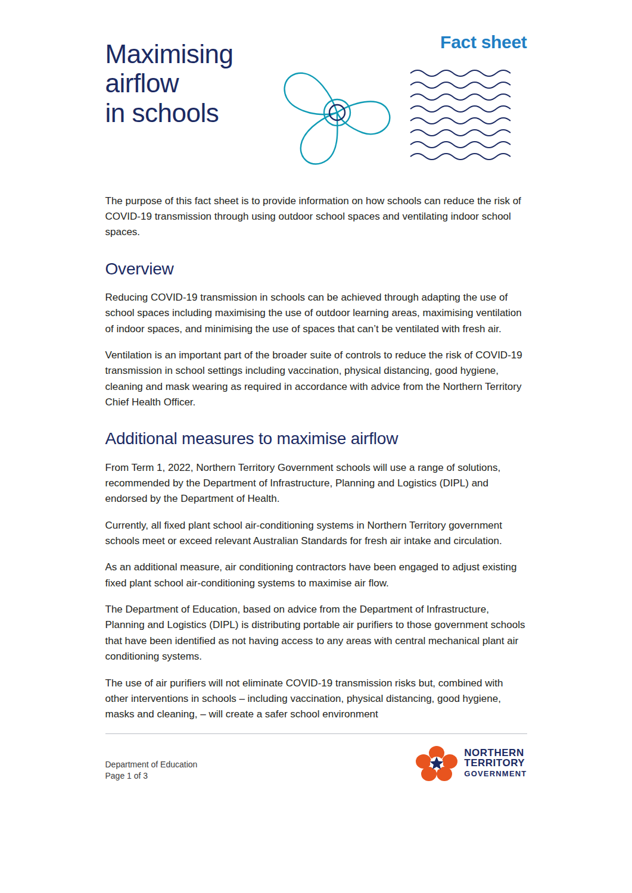Maximising airflow
in schools
Fact sheet
The purpose of this fact sheet is to provide information on how schools can reduce the risk of COVID-19 transmission through using outdoor school spaces and ventilating indoor school spaces.
Overview
Reducing COVID-19 transmission in schools can be achieved through adapting the use of school spaces including maximising the use of outdoor learning areas, maximising ventilation of indoor spaces, and minimising the use of spaces that can’t be ventilated with fresh air.
Ventilation is an important part of the broader suite of controls to reduce the risk of COVID-19 transmission in school settings including vaccination, physical distancing, good hygiene, cleaning and mask wearing as required in accordance with advice from the Northern Territory Chief Health Officer.
Additional measures to maximise airflow
From Term 1, 2022, Northern Territory Government schools will use a range of solutions, recommended by the Department of Infrastructure, Planning and Logistics (DIPL) and endorsed by the Department of Health.
Currently, all fixed plant school air-conditioning systems in Northern Territory government schools meet or exceed relevant Australian Standards for fresh air intake and circulation.
As an additional measure, air conditioning contractors have been engaged to adjust existing fixed plant school air-conditioning systems to maximise air flow.
The Department of Education, based on advice from the Department of Infrastructure, Planning and Logistics (DIPL) is distributing portable air purifiers to those government schools that have been identified as not having access to any areas with central mechanical plant air conditioning systems.
The use of air purifiers will not eliminate COVID-19 transmission risks but, combined with other interventions in schools – including vaccination, physical distancing, good hygiene, masks and cleaning, – will create a safer school environment
Department of Education
Page 1 of 3
NORTHERN
TERRITORY
GOVERNMENT